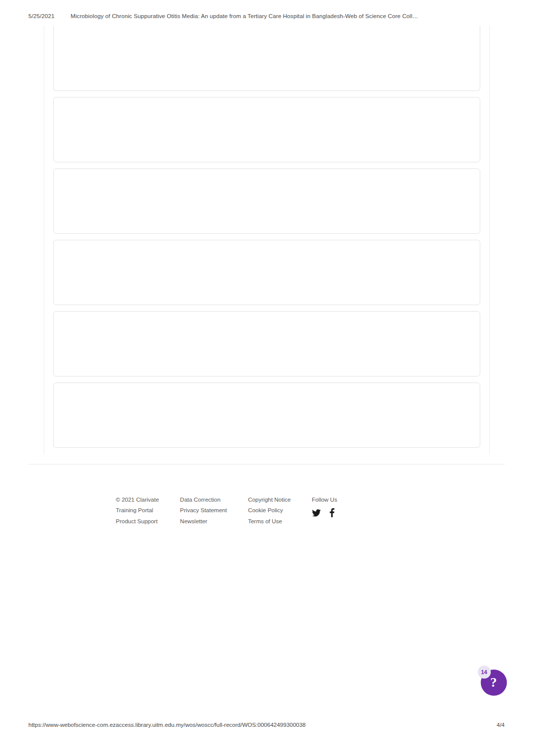5/25/2021
Microbiology of Chronic Suppurative Otitis Media: An update from a Tertiary Care Hospital in Bangladesh-Web of Science Core Coll…
© 2021 Clarivate Training Portal Product Support
Data Correction Privacy Statement Newsletter
Copyright Notice Cookie Policy Terms of Use
Follow Us
?
14
https://www-webofscience-com.ezaccess.library.uitm.edu.my/wos/woscc/full-record/WOS:000642499300038
4/4